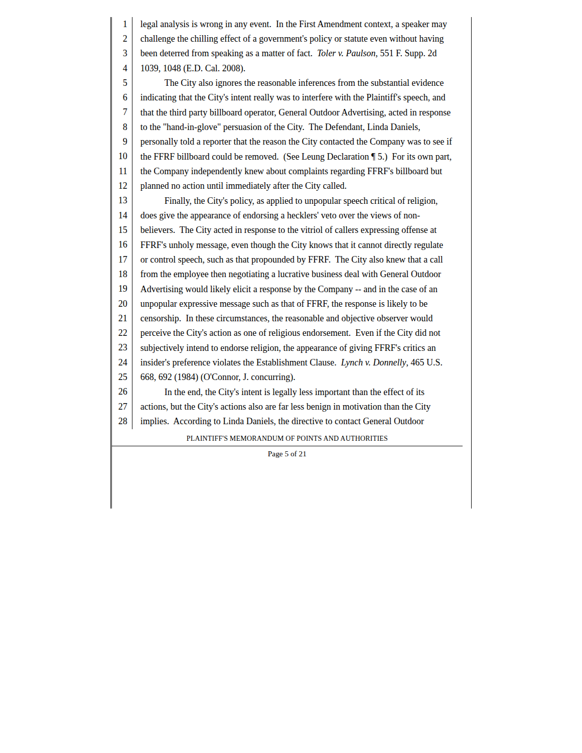1
2
3
4
5
6
7
8
9
10
11
12
13
14
15
16
17
18
19
20
21
22
23
24
25
26
27
28
legal analysis is wrong in any event. In the First Amendment context, a speaker may
challenge the chilling effect of a government's policy or statute even without having
been deterred from speaking as a matter of fact. Toler v. Paulson, 551 F. Supp. 2d
1039, 1048 (E.D. Cal. 2008).
The City also ignores the reasonable inferences from the substantial evidence
indicating that the City's intent really was to interfere with the Plaintiff's speech, and
that the third party billboard operator, General Outdoor Advertising, acted in response
to the "hand-in-glove" persuasion of the City. The Defendant, Linda Daniels,
personally told a reporter that the reason the City contacted the Company was to see if
the FFRF billboard could be removed. (See Leung Declaration ¶ 5.) For its own part,
the Company independently knew about complaints regarding FFRF's billboard but
planned no action until immediately after the City called.
Finally, the City's policy, as applied to unpopular speech critical of religion,
does give the appearance of endorsing a hecklers' veto over the views of non-
believers. The City acted in response to the vitriol of callers expressing offense at
FFRF's unholy message, even though the City knows that it cannot directly regulate
or control speech, such as that propounded by FFRF. The City also knew that a call
from the employee then negotiating a lucrative business deal with General Outdoor
Advertising would likely elicit a response by the Company -- and in the case of an
unpopular expressive message such as that of FFRF, the response is likely to be
censorship. In these circumstances, the reasonable and objective observer would
perceive the City's action as one of religious endorsement. Even if the City did not
subjectively intend to endorse religion, the appearance of giving FFRF's critics an
insider's preference violates the Establishment Clause. Lynch v. Donnelly, 465 U.S.
668, 692 (1984) (O'Connor, J. concurring).
In the end, the City's intent is legally less important than the effect of its
actions, but the City's actions also are far less benign in motivation than the City
implies. According to Linda Daniels, the directive to contact General Outdoor
PLAINTIFF'S MEMORANDUM OF POINTS AND AUTHORITIES
Page 5 of 21